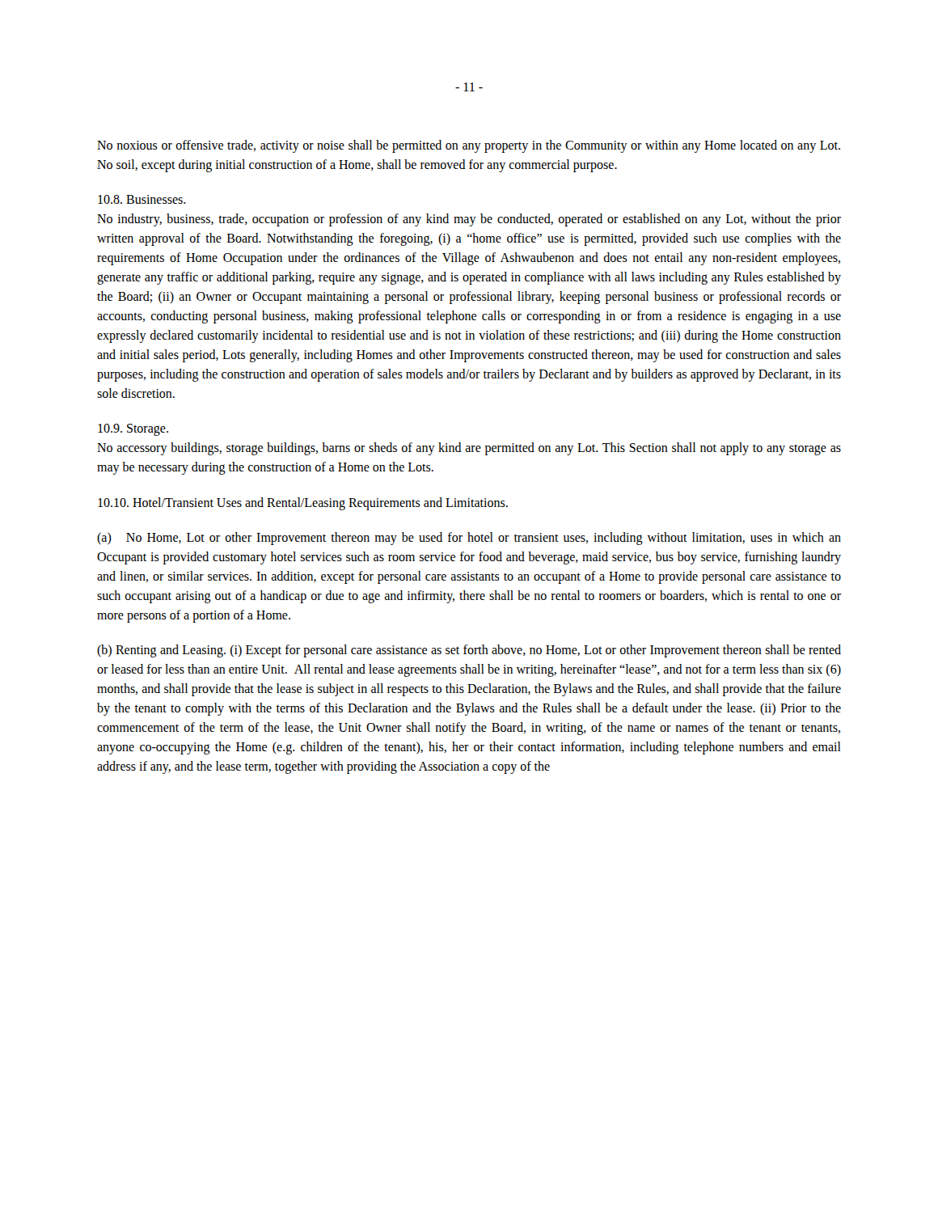- 11 -
No noxious or offensive trade, activity or noise shall be permitted on any property in the Community or within any Home located on any Lot. No soil, except during initial construction of a Home, shall be removed for any commercial purpose.
10.8. Businesses.
No industry, business, trade, occupation or profession of any kind may be conducted, operated or established on any Lot, without the prior written approval of the Board. Notwithstanding the foregoing, (i) a “home office” use is permitted, provided such use complies with the requirements of Home Occupation under the ordinances of the Village of Ashwaubenon and does not entail any non-resident employees, generate any traffic or additional parking, require any signage, and is operated in compliance with all laws including any Rules established by the Board; (ii) an Owner or Occupant maintaining a personal or professional library, keeping personal business or professional records or accounts, conducting personal business, making professional telephone calls or corresponding in or from a residence is engaging in a use expressly declared customarily incidental to residential use and is not in violation of these restrictions; and (iii) during the Home construction and initial sales period, Lots generally, including Homes and other Improvements constructed thereon, may be used for construction and sales purposes, including the construction and operation of sales models and/or trailers by Declarant and by builders as approved by Declarant, in its sole discretion.
10.9. Storage.
No accessory buildings, storage buildings, barns or sheds of any kind are permitted on any Lot. This Section shall not apply to any storage as may be necessary during the construction of a Home on the Lots.
10.10. Hotel/Transient Uses and Rental/Leasing Requirements and Limitations.
(a) No Home, Lot or other Improvement thereon may be used for hotel or transient uses, including without limitation, uses in which an Occupant is provided customary hotel services such as room service for food and beverage, maid service, bus boy service, furnishing laundry and linen, or similar services. In addition, except for personal care assistants to an occupant of a Home to provide personal care assistance to such occupant arising out of a handicap or due to age and infirmity, there shall be no rental to roomers or boarders, which is rental to one or more persons of a portion of a Home.
(b) Renting and Leasing. (i) Except for personal care assistance as set forth above, no Home, Lot or other Improvement thereon shall be rented or leased for less than an entire Unit. All rental and lease agreements shall be in writing, hereinafter “lease”, and not for a term less than six (6) months, and shall provide that the lease is subject in all respects to this Declaration, the Bylaws and the Rules, and shall provide that the failure by the tenant to comply with the terms of this Declaration and the Bylaws and the Rules shall be a default under the lease. (ii) Prior to the commencement of the term of the lease, the Unit Owner shall notify the Board, in writing, of the name or names of the tenant or tenants, anyone co-occupying the Home (e.g. children of the tenant), his, her or their contact information, including telephone numbers and email address if any, and the lease term, together with providing the Association a copy of the